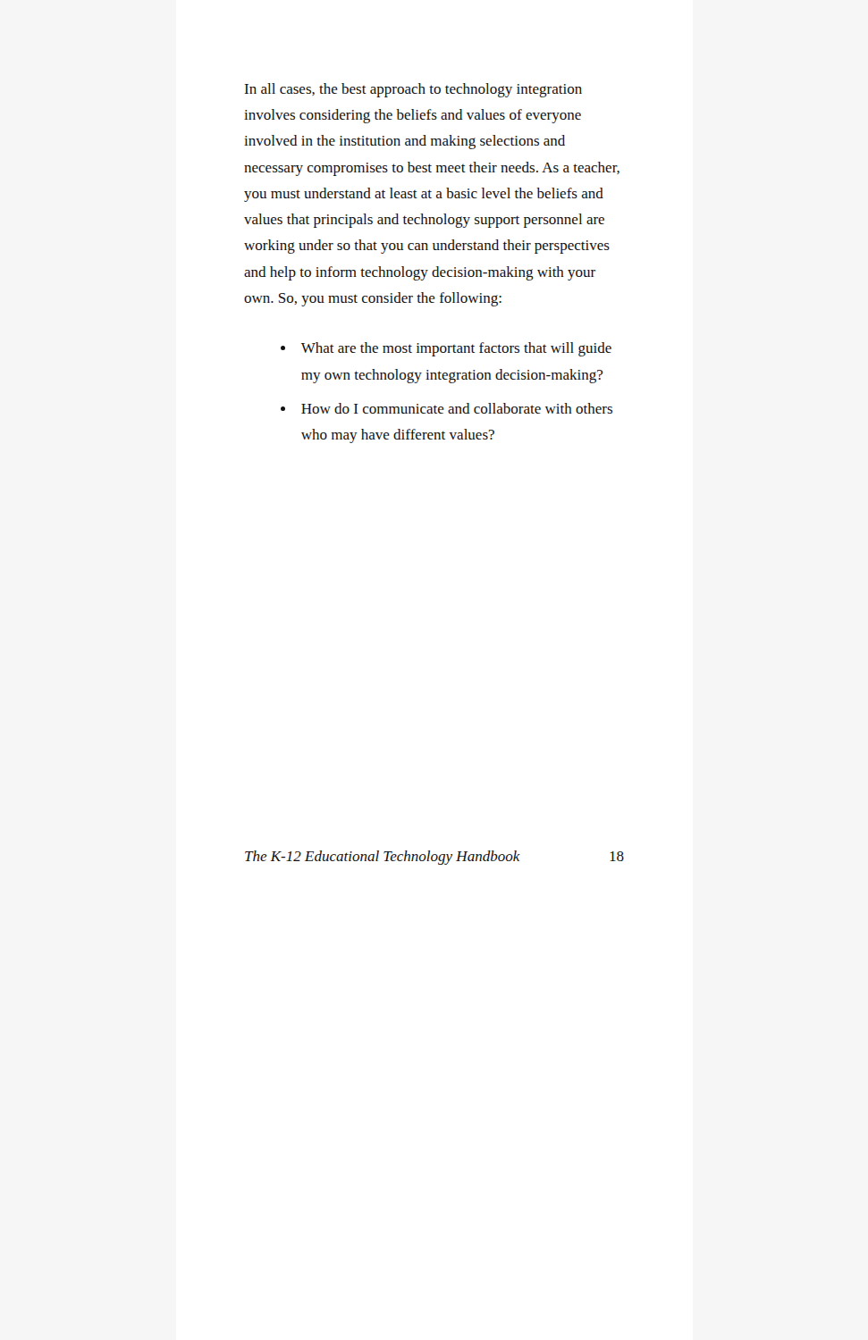In all cases, the best approach to technology integration involves considering the beliefs and values of everyone involved in the institution and making selections and necessary compromises to best meet their needs. As a teacher, you must understand at least at a basic level the beliefs and values that principals and technology support personnel are working under so that you can understand their perspectives and help to inform technology decision-making with your own. So, you must consider the following:
What are the most important factors that will guide my own technology integration decision-making?
How do I communicate and collaborate with others who may have different values?
The K-12 Educational Technology Handbook 18